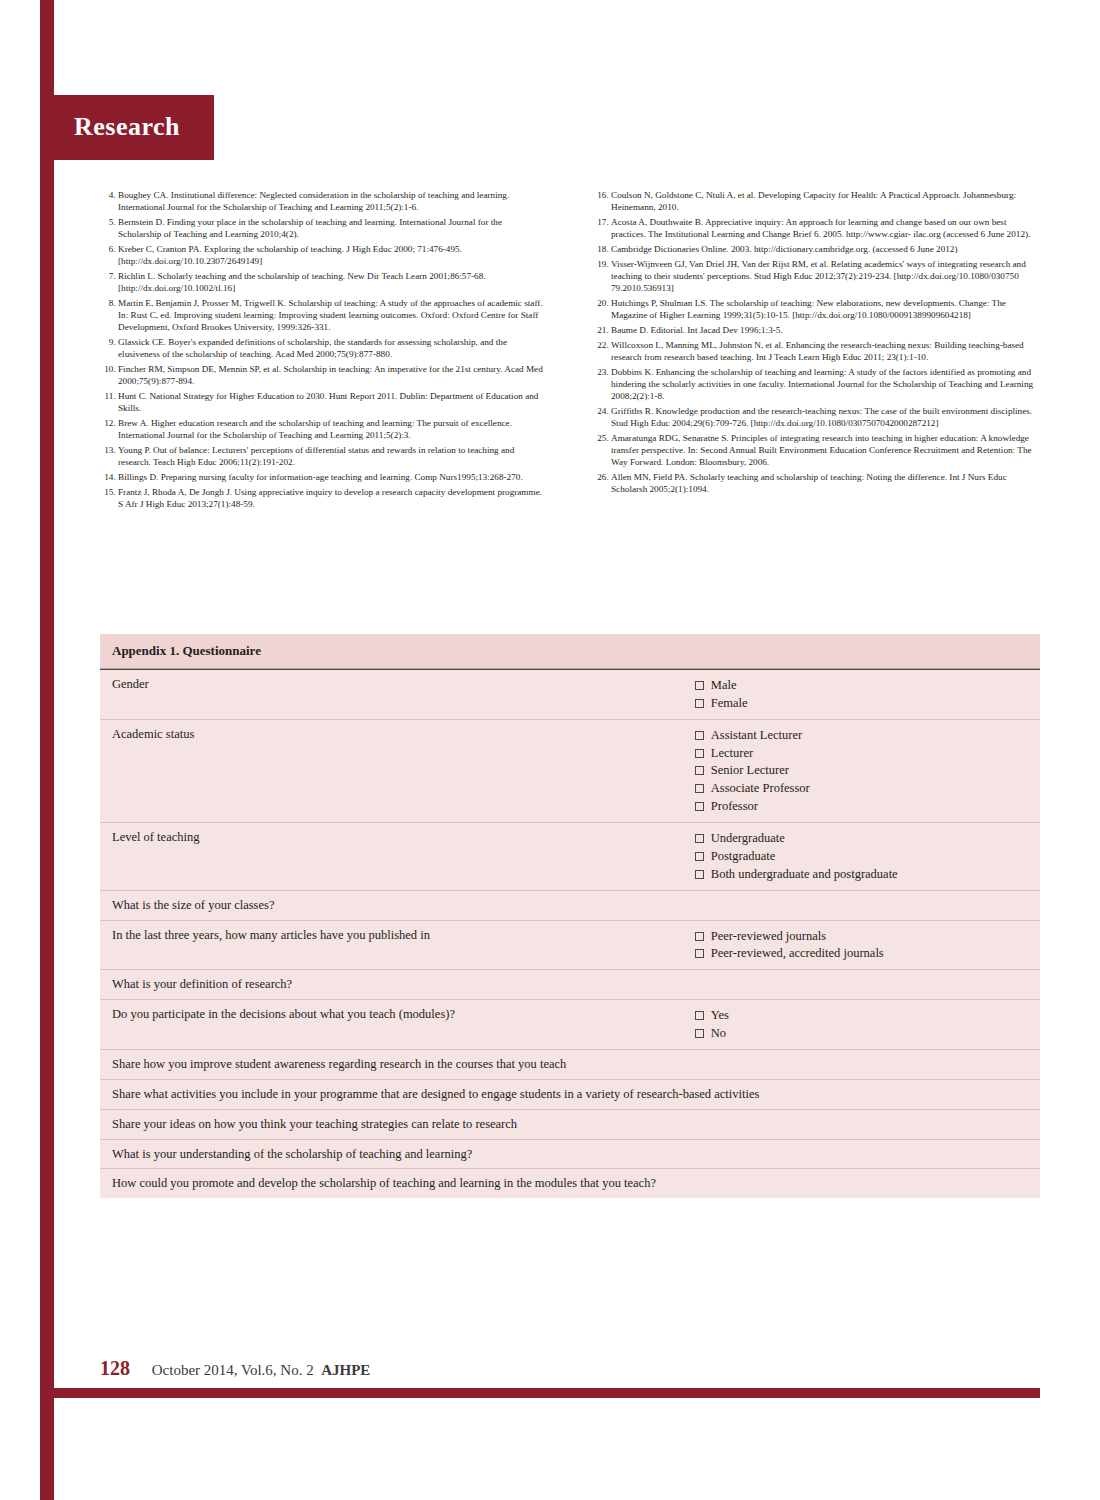Research
Boughey CA. Institutional difference: Neglected consideration in the scholarship of teaching and learning. International Journal for the Scholarship of Teaching and Learning 2011;5(2):1-6.
Bernstein D. Finding your place in the scholarship of teaching and learning. International Journal for the Scholarship of Teaching and Learning 2010;4(2).
Kreber C, Cranton PA. Exploring the scholarship of teaching. J High Educ 2000; 71:476-495. [http://dx.doi.org/10.10.2307/2649149]
Richlin L. Scholarly teaching and the scholarship of teaching. New Dir Teach Learn 2001;86:57-68. [http://dx.doi.org/10.1002/tl.16]
Martin E, Benjamin J, Prosser M, Trigwell K. Scholarship of teaching: A study of the approaches of academic staff. In: Rust C, ed. Improving student learning: Improving student learning outcomes. Oxford: Oxford Centre for Staff Development, Oxford Brookes University, 1999:326-331.
Glassick CE. Boyer's expanded definitions of scholarship, the standards for assessing scholarship, and the elusiveness of the scholarship of teaching. Acad Med 2000;75(9):877-880.
Fincher RM, Simpson DE, Mennin SP, et al. Scholarship in teaching: An imperative for the 21st century. Acad Med 2000;75(9):877-894.
Hunt C. National Strategy for Higher Education to 2030. Hunt Report 2011. Dublin: Department of Education and Skills.
Brew A. Higher education research and the scholarship of teaching and learning: The pursuit of excellence. International Journal for the Scholarship of Teaching and Learning 2011;5(2):3.
Young P. Out of balance: Lecturers' perceptions of differential status and rewards in relation to teaching and research. Teach High Educ 2006;11(2):191-202.
Billings D. Preparing nursing faculty for information-age teaching and learning. Comp Nurs1995;13:268-270.
Frantz J, Rhoda A, De Jongh J. Using appreciative inquiry to develop a research capacity development programme. S Afr J High Educ 2013;27(1):48-59.
Coulson N, Goldstone C, Ntuli A, et al. Developing Capacity for Health: A Practical Approach. Johannesburg: Heinemann, 2010.
Acosta A, Douthwaite B. Appreciative inquiry: An approach for learning and change based on our own best practices. The Institutional Learning and Change Brief 6. 2005. http://www.cgiar- ilac.org (accessed 6 June 2012).
Cambridge Dictionaries Online. 2003. http://dictionary.cambridge.org. (accessed 6 June 2012)
Visser-Wijnveen GJ, Van Driel JH, Van der Rijst RM, et al. Relating academics' ways of integrating research and teaching to their students' perceptions. Stud High Educ 2012;37(2):219-234. [http://dx.doi.org/10.1080/030750 79.2010.536913]
Hutchings P, Shulman LS. The scholarship of teaching: New elaborations, new developments. Change: The Magazine of Higher Learning 1999;31(5):10-15. [http://dx.doi.org/10.1080/00091389909604218]
Baume D. Editorial. Int Jacad Dev 1996;1:3-5.
Willcoxson L, Manning ML, Johnston N, et al. Enhancing the research-teaching nexus: Building teaching-based research from research based teaching. Int J Teach Learn High Educ 2011; 23(1):1-10.
Dobbins K. Enhancing the scholarship of teaching and learning: A study of the factors identified as promoting and hindering the scholarly activities in one faculty. International Journal for the Scholarship of Teaching and Learning 2008;2(2):1-8.
Griffiths R. Knowledge production and the research-teaching nexus: The case of the built environment disciplines. Stud High Educ 2004;29(6):709-726. [http://dx.doi.org/10.1080/0307507042000287212]
Amaratunga RDG, Senaratne S. Principles of integrating research into teaching in higher education: A knowledge transfer perspective. In: Second Annual Built Environment Education Conference Recruitment and Retention: The Way Forward. London: Bloomsbury, 2006.
Allen MN, Field PA. Scholarly teaching and scholarship of teaching: Noting the difference. Int J Nurs Educ Scholarsh 2005;2(1):1094.
Appendix 1. Questionnaire
| Gender | Male Female |
| Academic status | Assistant Lecturer Lecturer Senior Lecturer Associate Professor Professor |
| Level of teaching | Undergraduate Postgraduate Both undergraduate and postgraduate |
| What is the size of your classes? | |
| In the last three years, how many articles have you published in | Peer-reviewed journals Peer-reviewed, accredited journals |
| What is your definition of research? | |
| Do you participate in the decisions about what you teach (modules)? | Yes No |
| Share how you improve student awareness regarding research in the courses that you teach |
| Share what activities you include in your programme that are designed to engage students in a variety of research-based activities |
| Share your ideas on how you think your teaching strategies can relate to research |
| What is your understanding of the scholarship of teaching and learning? |
| How could you promote and develop the scholarship of teaching and learning in the modules that you teach? |
128 October 2014, Vol.6, No. 2 AJHPE